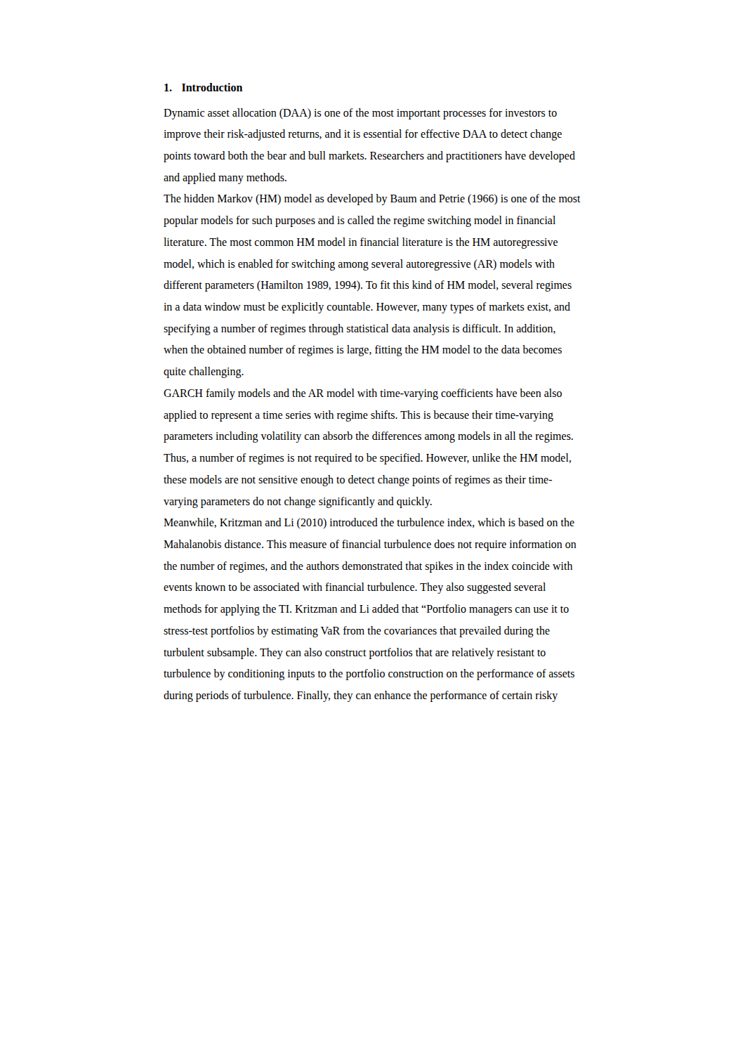1. Introduction
Dynamic asset allocation (DAA) is one of the most important processes for investors to improve their risk-adjusted returns, and it is essential for effective DAA to detect change points toward both the bear and bull markets. Researchers and practitioners have developed and applied many methods.
The hidden Markov (HM) model as developed by Baum and Petrie (1966) is one of the most popular models for such purposes and is called the regime switching model in financial literature. The most common HM model in financial literature is the HM autoregressive model, which is enabled for switching among several autoregressive (AR) models with different parameters (Hamilton 1989, 1994). To fit this kind of HM model, several regimes in a data window must be explicitly countable. However, many types of markets exist, and specifying a number of regimes through statistical data analysis is difficult. In addition, when the obtained number of regimes is large, fitting the HM model to the data becomes quite challenging.
GARCH family models and the AR model with time-varying coefficients have been also applied to represent a time series with regime shifts. This is because their time-varying parameters including volatility can absorb the differences among models in all the regimes. Thus, a number of regimes is not required to be specified. However, unlike the HM model, these models are not sensitive enough to detect change points of regimes as their time-varying parameters do not change significantly and quickly.
Meanwhile, Kritzman and Li (2010) introduced the turbulence index, which is based on the Mahalanobis distance. This measure of financial turbulence does not require information on the number of regimes, and the authors demonstrated that spikes in the index coincide with events known to be associated with financial turbulence. They also suggested several methods for applying the TI. Kritzman and Li added that “Portfolio managers can use it to stress-test portfolios by estimating VaR from the covariances that prevailed during the turbulent subsample. They can also construct portfolios that are relatively resistant to turbulence by conditioning inputs to the portfolio construction on the performance of assets during periods of turbulence. Finally, they can enhance the performance of certain risky